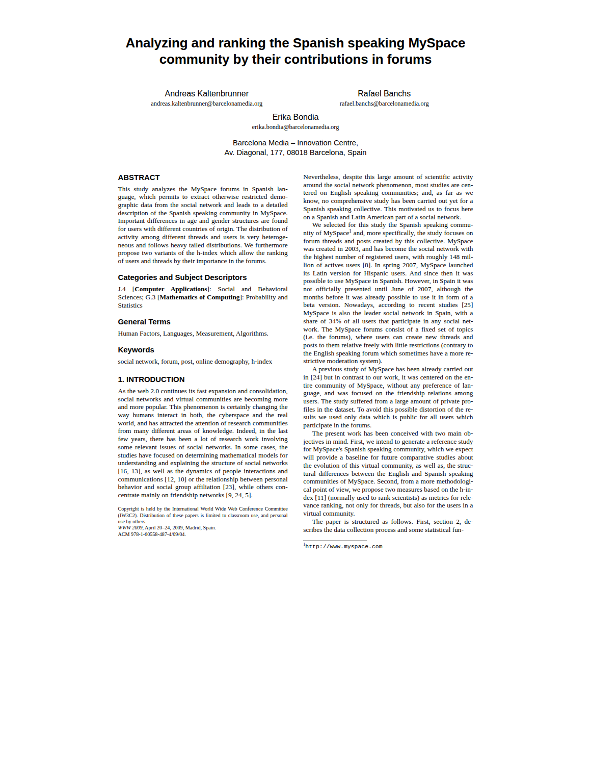Analyzing and ranking the Spanish speaking MySpace
community by their contributions in forums
| Andreas Kaltenbrunner andreas.kaltenbrunner@barcelonamedia.org | Rafael Banchs rafael.banchs@barcelonamedia.org |
| Erika Bondia erika.bondia@barcelonamedia.org |
Barcelona Media – Innovation Centre,
Av. Diagonal, 177, 08018 Barcelona, Spain
ABSTRACT
This study analyzes the MySpace forums in Spanish language, which permits to extract otherwise restricted demographic data from the social network and leads to a detailed description of the Spanish speaking community in MySpace. Important differences in age and gender structures are found for users with different countries of origin. The distribution of activity among different threads and users is very heterogeneous and follows heavy tailed distributions. We furthermore propose two variants of the h-index which allow the ranking of users and threads by their importance in the forums.
Categories and Subject Descriptors
J.4 [Computer Applications]: Social and Behavioral Sciences; G.3 [Mathematics of Computing]: Probability and Statistics
General Terms
Human Factors, Languages, Measurement, Algorithms.
Keywords
social network, forum, post, online demography, h-index
1. INTRODUCTION
As the web 2.0 continues its fast expansion and consolidation, social networks and virtual communities are becoming more and more popular. This phenomenon is certainly changing the way humans interact in both, the cyberspace and the real world, and has attracted the attention of research communities from many different areas of knowledge. Indeed, in the last few years, there has been a lot of research work involving some relevant issues of social networks. In some cases, the studies have focused on determining mathematical models for understanding and explaining the structure of social networks [16, 13], as well as the dynamics of people interactions and communications [12, 10] or the relationship between personal behavior and social group affiliation [23], while others concentrate mainly on friendship networks [9, 24, 5].
Copyright is held by the International World Wide Web Conference Committee (IW3C2). Distribution of these papers is limited to classroom use, and personal use by others.
WWW 2009, April 20–24, 2009, Madrid, Spain.
ACM 978-1-60558-487-4/09/04.
Nevertheless, despite this large amount of scientific activity around the social network phenomenon, most studies are centered on English speaking communities; and, as far as we know, no comprehensive study has been carried out yet for a Spanish speaking collective. This motivated us to focus here on a Spanish and Latin American part of a social network.
We selected for this study the Spanish speaking community of MySpace1 and, more specifically, the study focuses on forum threads and posts created by this collective. MySpace was created in 2003, and has become the social network with the highest number of registered users, with roughly 148 million of actives users [8]. In spring 2007, MySpace launched its Latin version for Hispanic users. And since then it was possible to use MySpace in Spanish. However, in Spain it was not officially presented until June of 2007, although the months before it was already possible to use it in form of a beta version. Nowadays, according to recent studies [25] MySpace is also the leader social network in Spain, with a share of 34% of all users that participate in any social network. The MySpace forums consist of a fixed set of topics (i.e. the forums), where users can create new threads and posts to them relative freely with little restrictions (contrary to the English speaking forum which sometimes have a more restrictive moderation system).
A previous study of MySpace has been already carried out in [24] but in contrast to our work, it was centered on the entire community of MySpace, without any preference of language, and was focused on the friendship relations among users. The study suffered from a large amount of private profiles in the dataset. To avoid this possible distortion of the results we used only data which is public for all users which participate in the forums.
The present work has been conceived with two main objectives in mind. First, we intend to generate a reference study for MySpace's Spanish speaking community, which we expect will provide a baseline for future comparative studies about the evolution of this virtual community, as well as, the structural differences between the English and Spanish speaking communities of MySpace. Second, from a more methodological point of view, we propose two measures based on the h-index [11] (normally used to rank scientists) as metrics for relevance ranking, not only for threads, but also for the users in a virtual community.
The paper is structured as follows. First, section 2, describes the data collection process and some statistical fun-
1http://www.myspace.com